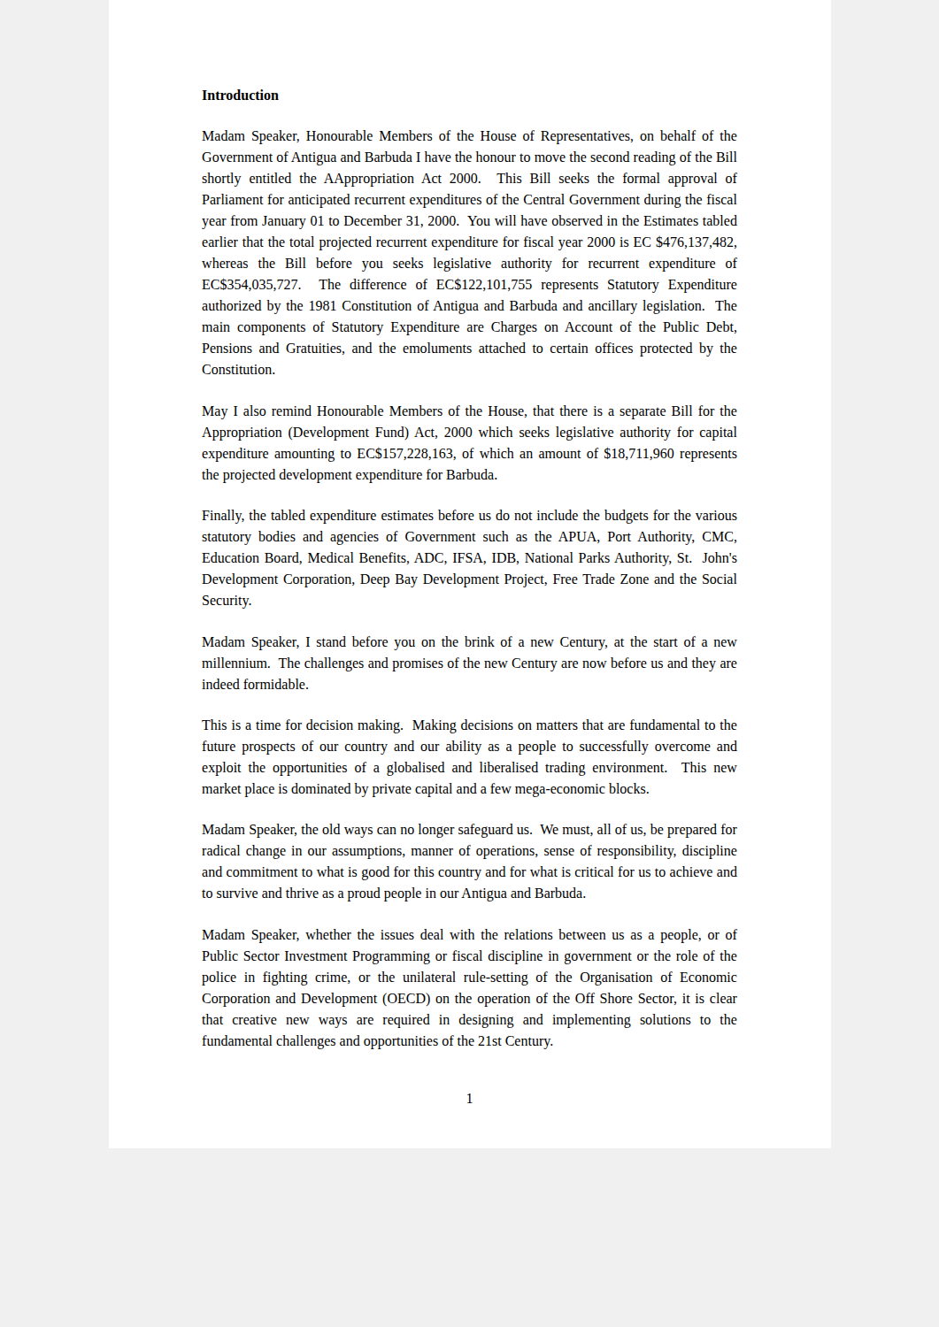Introduction
Madam Speaker, Honourable Members of the House of Representatives, on behalf of the Government of Antigua and Barbuda I have the honour to move the second reading of the Bill shortly entitled the AAppropriation Act 2000. This Bill seeks the formal approval of Parliament for anticipated recurrent expenditures of the Central Government during the fiscal year from January 01 to December 31, 2000. You will have observed in the Estimates tabled earlier that the total projected recurrent expenditure for fiscal year 2000 is EC $476,137,482, whereas the Bill before you seeks legislative authority for recurrent expenditure of EC$354,035,727. The difference of EC$122,101,755 represents Statutory Expenditure authorized by the 1981 Constitution of Antigua and Barbuda and ancillary legislation. The main components of Statutory Expenditure are Charges on Account of the Public Debt, Pensions and Gratuities, and the emoluments attached to certain offices protected by the Constitution.
May I also remind Honourable Members of the House, that there is a separate Bill for the Appropriation (Development Fund) Act, 2000 which seeks legislative authority for capital expenditure amounting to EC$157,228,163, of which an amount of $18,711,960 represents the projected development expenditure for Barbuda.
Finally, the tabled expenditure estimates before us do not include the budgets for the various statutory bodies and agencies of Government such as the APUA, Port Authority, CMC, Education Board, Medical Benefits, ADC, IFSA, IDB, National Parks Authority, St. John's Development Corporation, Deep Bay Development Project, Free Trade Zone and the Social Security.
Madam Speaker, I stand before you on the brink of a new Century, at the start of a new millennium. The challenges and promises of the new Century are now before us and they are indeed formidable.
This is a time for decision making. Making decisions on matters that are fundamental to the future prospects of our country and our ability as a people to successfully overcome and exploit the opportunities of a globalised and liberalised trading environment. This new market place is dominated by private capital and a few mega-economic blocks.
Madam Speaker, the old ways can no longer safeguard us. We must, all of us, be prepared for radical change in our assumptions, manner of operations, sense of responsibility, discipline and commitment to what is good for this country and for what is critical for us to achieve and to survive and thrive as a proud people in our Antigua and Barbuda.
Madam Speaker, whether the issues deal with the relations between us as a people, or of Public Sector Investment Programming or fiscal discipline in government or the role of the police in fighting crime, or the unilateral rule-setting of the Organisation of Economic Corporation and Development (OECD) on the operation of the Off Shore Sector, it is clear that creative new ways are required in designing and implementing solutions to the fundamental challenges and opportunities of the 21st Century.
1